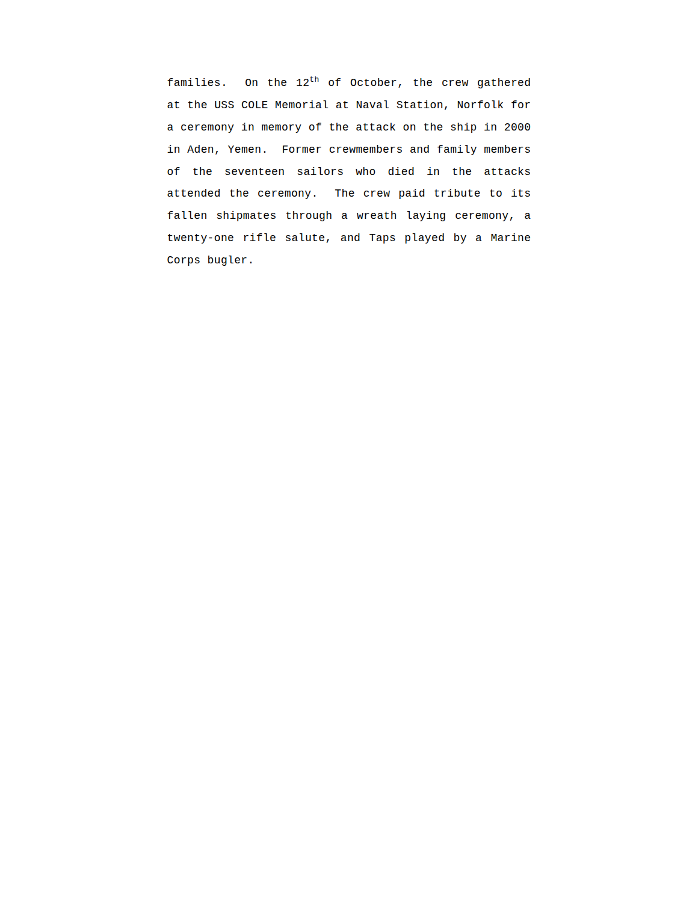families. On the 12th of October, the crew gathered at the USS COLE Memorial at Naval Station, Norfolk for a ceremony in memory of the attack on the ship in 2000 in Aden, Yemen. Former crewmembers and family members of the seventeen sailors who died in the attacks attended the ceremony. The crew paid tribute to its fallen shipmates through a wreath laying ceremony, a twenty-one rifle salute, and Taps played by a Marine Corps bugler.